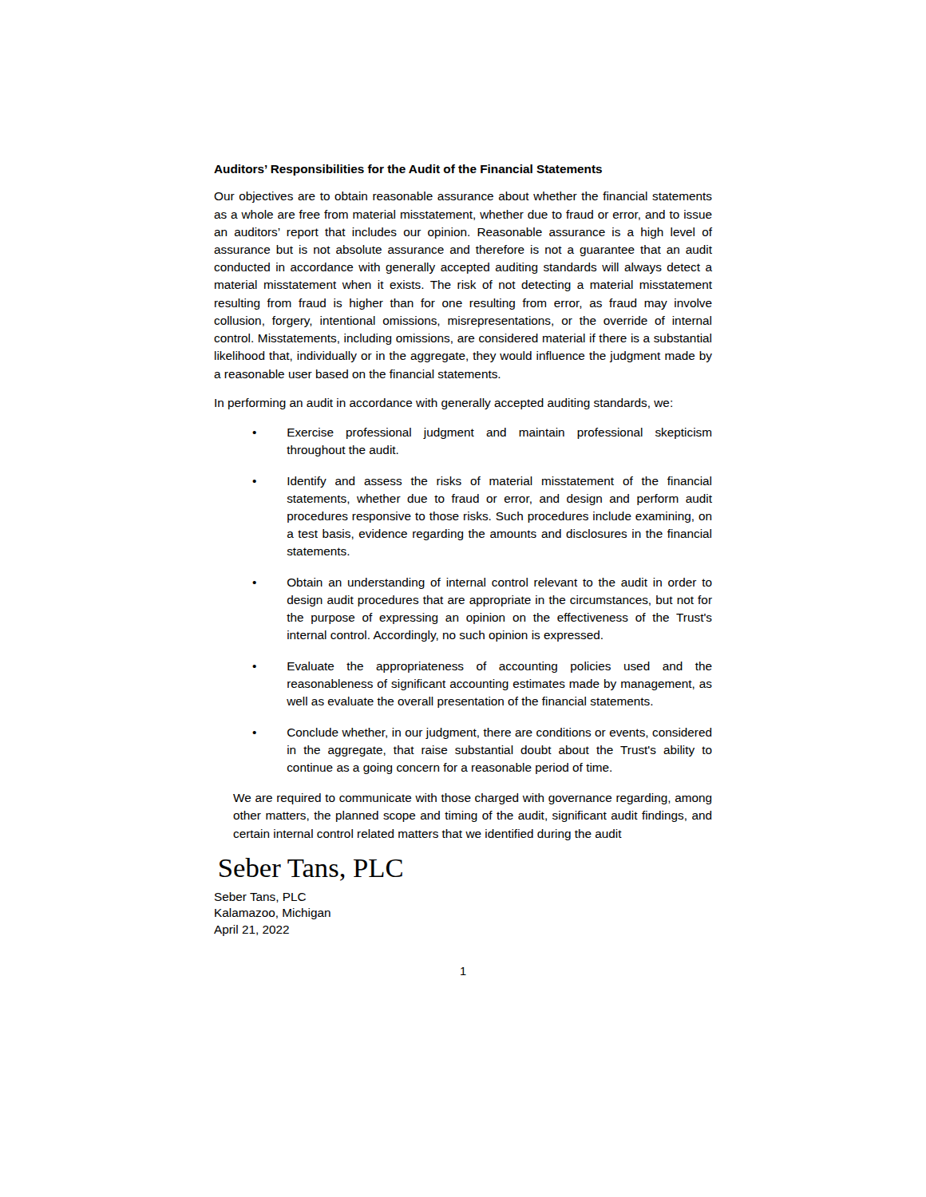Auditors’ Responsibilities for the Audit of the Financial Statements
Our objectives are to obtain reasonable assurance about whether the financial statements as a whole are free from material misstatement, whether due to fraud or error, and to issue an auditors’ report that includes our opinion. Reasonable assurance is a high level of assurance but is not absolute assurance and therefore is not a guarantee that an audit conducted in accordance with generally accepted auditing standards will always detect a material misstatement when it exists. The risk of not detecting a material misstatement resulting from fraud is higher than for one resulting from error, as fraud may involve collusion, forgery, intentional omissions, misrepresentations, or the override of internal control. Misstatements, including omissions, are considered material if there is a substantial likelihood that, individually or in the aggregate, they would influence the judgment made by a reasonable user based on the financial statements.
In performing an audit in accordance with generally accepted auditing standards, we:
Exercise professional judgment and maintain professional skepticism throughout the audit.
Identify and assess the risks of material misstatement of the financial statements, whether due to fraud or error, and design and perform audit procedures responsive to those risks. Such procedures include examining, on a test basis, evidence regarding the amounts and disclosures in the financial statements.
Obtain an understanding of internal control relevant to the audit in order to design audit procedures that are appropriate in the circumstances, but not for the purpose of expressing an opinion on the effectiveness of the Trust's internal control. Accordingly, no such opinion is expressed.
Evaluate the appropriateness of accounting policies used and the reasonableness of significant accounting estimates made by management, as well as evaluate the overall presentation of the financial statements.
Conclude whether, in our judgment, there are conditions or events, considered in the aggregate, that raise substantial doubt about the Trust's ability to continue as a going concern for a reasonable period of time.
We are required to communicate with those charged with governance regarding, among other matters, the planned scope and timing of the audit, significant audit findings, and certain internal control related matters that we identified during the audit
Seber Tans, PLC
Seber Tans, PLC
Kalamazoo, Michigan
April 21, 2022
1